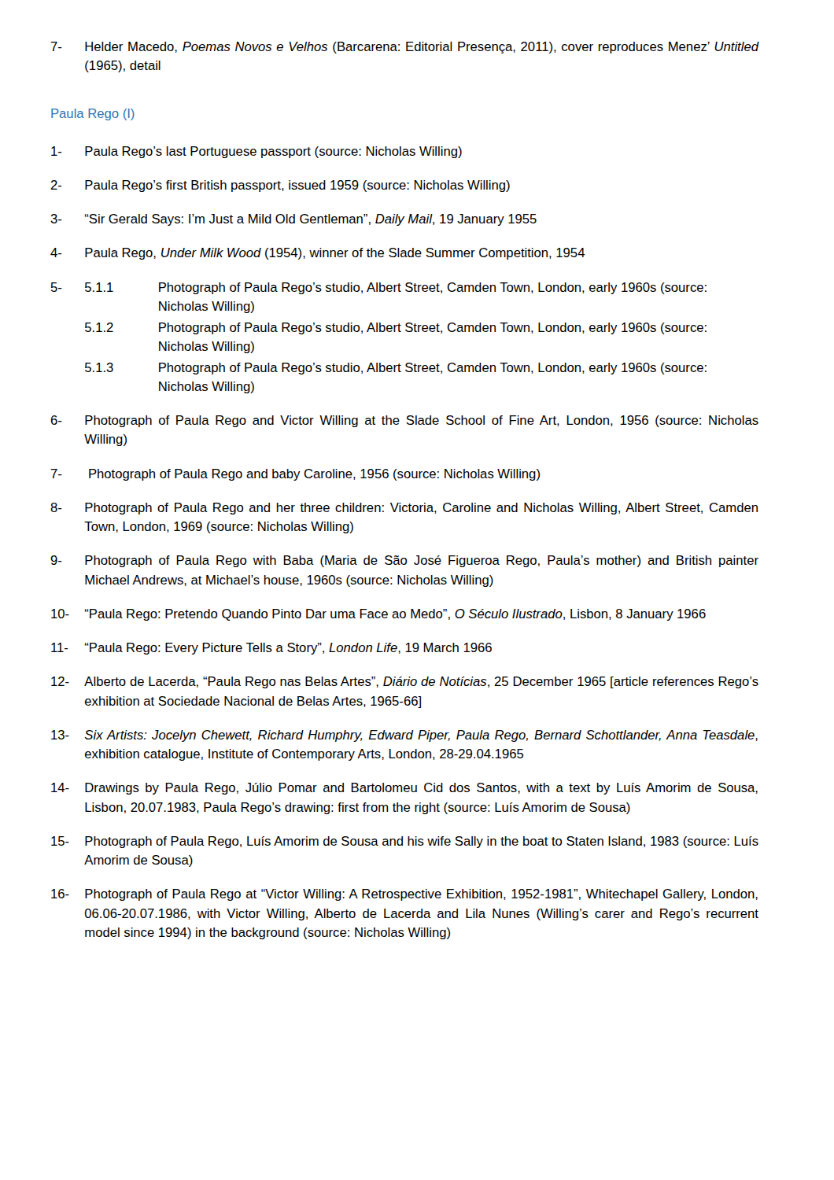7-Helder Macedo, Poemas Novos e Velhos (Barcarena: Editorial Presença, 2011), cover reproduces Menez’ Untitled (1965), detail
Paula Rego (I)
1-Paula Rego’s last Portuguese passport (source: Nicholas Willing)
2-Paula Rego’s first British passport, issued 1959 (source: Nicholas Willing)
3-“Sir Gerald Says: I’m Just a Mild Old Gentleman”, Daily Mail, 19 January 1955
4-Paula Rego, Under Milk Wood (1954), winner of the Slade Summer Competition, 1954
5-
5.1.1 Photograph of Paula Rego’s studio, Albert Street, Camden Town, London, early 1960s (source: Nicholas Willing)
5.1.2 Photograph of Paula Rego’s studio, Albert Street, Camden Town, London, early 1960s (source: Nicholas Willing)
5.1.3 Photograph of Paula Rego’s studio, Albert Street, Camden Town, London, early 1960s (source: Nicholas Willing)
6-Photograph of Paula Rego and Victor Willing at the Slade School of Fine Art, London, 1956 (source: Nicholas Willing)
7- Photograph of Paula Rego and baby Caroline, 1956 (source: Nicholas Willing)
8-Photograph of Paula Rego and her three children: Victoria, Caroline and Nicholas Willing, Albert Street, Camden Town, London, 1969 (source: Nicholas Willing)
9-Photograph of Paula Rego with Baba (Maria de São José Figueroa Rego, Paula’s mother) and British painter Michael Andrews, at Michael’s house, 1960s (source: Nicholas Willing)
10-“Paula Rego: Pretendo Quando Pinto Dar uma Face ao Medo”, O Século Ilustrado, Lisbon, 8 January 1966
11-“Paula Rego: Every Picture Tells a Story”, London Life, 19 March 1966
12-Alberto de Lacerda, “Paula Rego nas Belas Artes”, Diário de Notícias, 25 December 1965 [article references Rego’s exhibition at Sociedade Nacional de Belas Artes, 1965-66]
13-Six Artists: Jocelyn Chewett, Richard Humphry, Edward Piper, Paula Rego, Bernard Schottlander, Anna Teasdale, exhibition catalogue, Institute of Contemporary Arts, London, 28-29.04.1965
14-Drawings by Paula Rego, Júlio Pomar and Bartolomeu Cid dos Santos, with a text by Luís Amorim de Sousa, Lisbon, 20.07.1983, Paula Rego’s drawing: first from the right (source: Luís Amorim de Sousa)
15-Photograph of Paula Rego, Luís Amorim de Sousa and his wife Sally in the boat to Staten Island, 1983 (source: Luís Amorim de Sousa)
16-Photograph of Paula Rego at “Victor Willing: A Retrospective Exhibition, 1952-1981”, Whitechapel Gallery, London, 06.06-20.07.1986, with Victor Willing, Alberto de Lacerda and Lila Nunes (Willing’s carer and Rego’s recurrent model since 1994) in the background (source: Nicholas Willing)